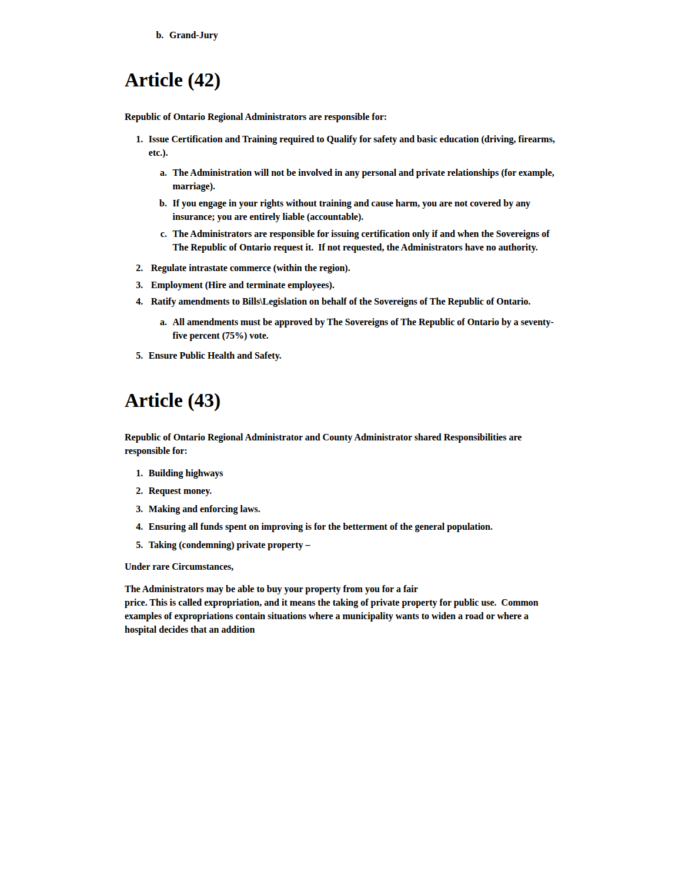Grand-Jury
Article (42)
Republic of Ontario Regional Administrators are responsible for:
Issue Certification and Training required to Qualify for safety and basic education (driving, firearms, etc.).
The Administration will not be involved in any personal and private relationships (for example, marriage).
If you engage in your rights without training and cause harm, you are not covered by any insurance; you are entirely liable (accountable).
The Administrators are responsible for issuing certification only if and when the Sovereigns of The Republic of Ontario request it. If not requested, the Administrators have no authority.
Regulate intrastate commerce (within the region).
Employment (Hire and terminate employees).
Ratify amendments to Bills\Legislation on behalf of the Sovereigns of The Republic of Ontario.
All amendments must be approved by The Sovereigns of The Republic of Ontario by a seventy-five percent (75%) vote.
Ensure Public Health and Safety.
Article (43)
Republic of Ontario Regional Administrator and County Administrator shared Responsibilities are responsible for:
Building highways
Request money.
Making and enforcing laws.
Ensuring all funds spent on improving is for the betterment of the general population.
Taking (condemning) private property –
Under rare Circumstances,
The Administrators may be able to buy your property from you for a fair
price. This is called expropriation, and it means the taking of private property for public use. Common examples of expropriations contain situations where a municipality wants to widen a road or where a hospital decides that an addition